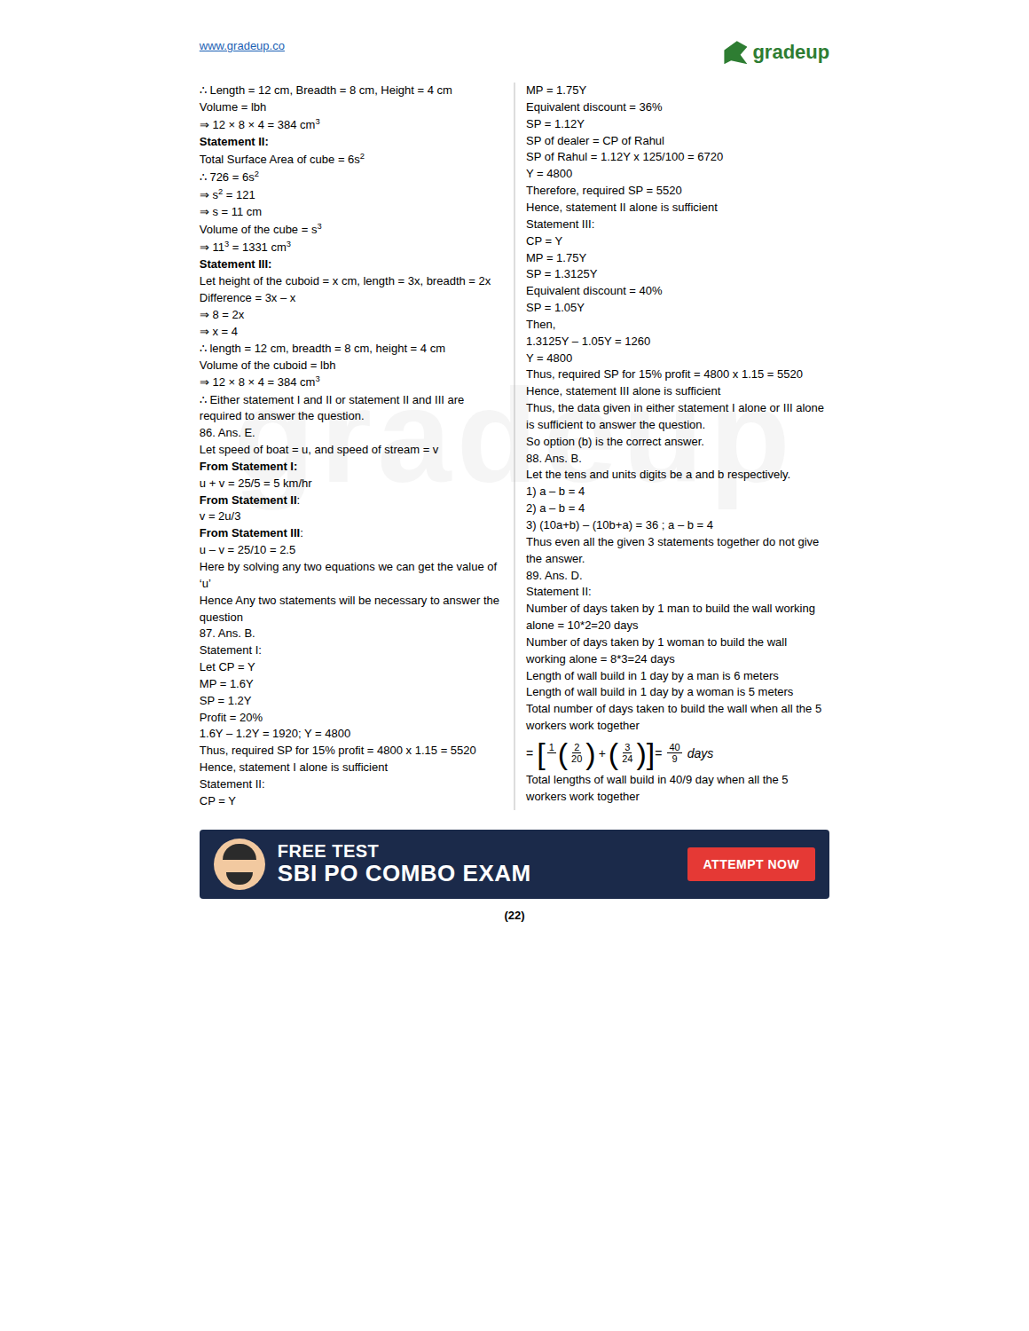gradeup
www.gradeup.co
gradeup
∴ Length = 12 cm, Breadth = 8 cm, Height = 4 cm
Volume = lbh
⇒ 12 × 8 × 4 = 384 cm3
Statement II:
Total Surface Area of cube = 6s2
∴ 726 = 6s2
⇒ s2 = 121
⇒ s = 11 cm
Volume of the cube = s3
⇒ 113 = 1331 cm3
Statement III:
Let height of the cuboid = x cm, length = 3x, breadth = 2x
Difference = 3x – x
⇒ 8 = 2x
⇒ x = 4
∴ length = 12 cm, breadth = 8 cm, height = 4 cm
Volume of the cuboid = lbh
⇒ 12 × 8 × 4 = 384 cm3
∴ Either statement I and II or statement II and III are required to answer the question.
86. Ans. E.
Let speed of boat = u, and speed of stream = v
From Statement I:
u + v = 25/5 = 5 km/hr
From Statement II:
v = 2u/3
From Statement III:
u – v = 25/10 = 2.5
Here by solving any two equations we can get the value of ‘u’
Hence Any two statements will be necessary to answer the question
87. Ans. B.
Statement I:
Let CP = Y
MP = 1.6Y
SP = 1.2Y
Profit = 20%
1.6Y – 1.2Y = 1920; Y = 4800
Thus, required SP for 15% profit = 4800 x 1.15 = 5520
Hence, statement I alone is sufficient
Statement II:
CP = Y
MP = 1.75Y
Equivalent discount = 36%
SP = 1.12Y
SP of dealer = CP of Rahul
SP of Rahul = 1.12Y x 125/100 = 6720
Y = 4800
Therefore, required SP = 5520
Hence, statement II alone is sufficient
Statement III:
CP = Y
MP = 1.75Y
SP = 1.3125Y
Equivalent discount = 40%
SP = 1.05Y
Then,
1.3125Y – 1.05Y = 1260
Y = 4800
Thus, required SP for 15% profit = 4800 x 1.15 = 5520
Hence, statement III alone is sufficient
Thus, the data given in either statement I alone or III alone is sufficient to answer the question.
So option (b) is the correct answer.
88. Ans. B.
Let the tens and units digits be a and b respectively.
1) a – b = 4
2) a – b = 4
3) (10a+b) – (10b+a) = 36 ; a – b = 4
Thus even all the given 3 statements together do not give the answer.
89. Ans. D.
Statement II:
Number of days taken by 1 man to build the wall working alone = 10*2=20 days
Number of days taken by 1 woman to build the wall working alone = 8*3=24 days
Length of wall build in 1 day by a man is 6 meters
Length of wall build in 1 day by a woman is 5 meters
Total number of days taken to build the wall when all the 5 workers work together
= [ 1 ( 220 ) + ( 324 ) ] = 409 days
Total lengths of wall build in 40/9 day when all the 5 workers work together
FREE TEST
SBI PO COMBO EXAM
ATTEMPT NOW
(22)